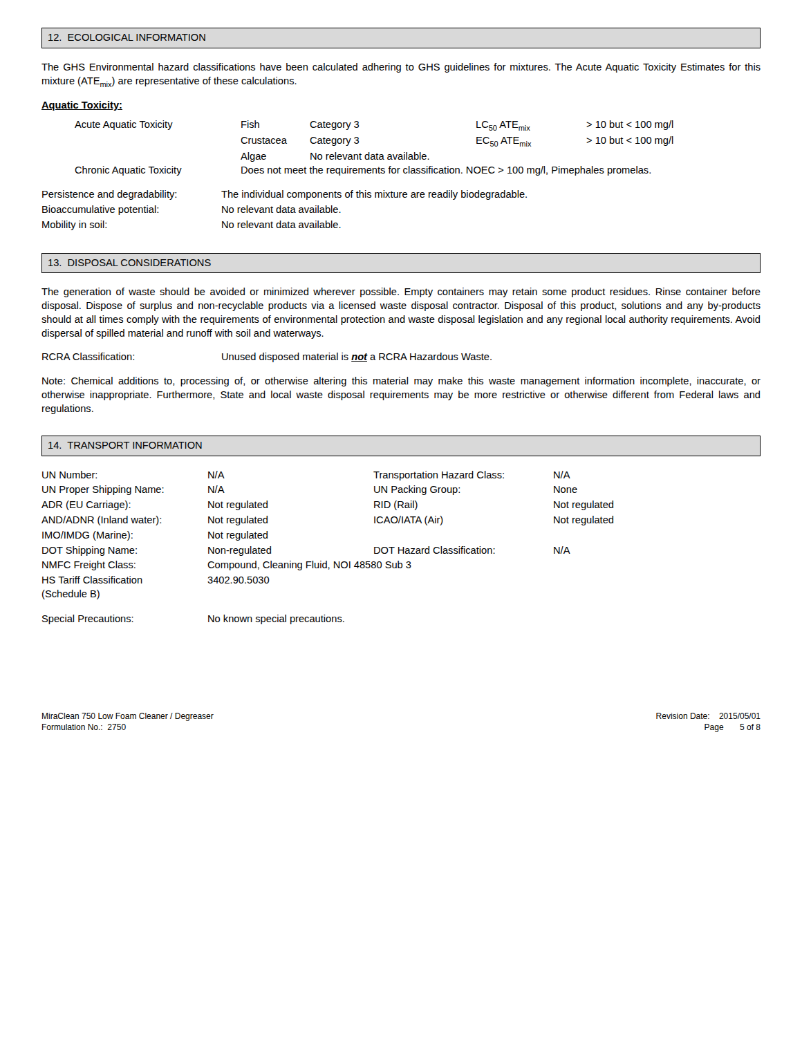12. ECOLOGICAL INFORMATION
The GHS Environmental hazard classifications have been calculated adhering to GHS guidelines for mixtures. The Acute Aquatic Toxicity Estimates for this mixture (ATEmix) are representative of these calculations.
Aquatic Toxicity:
| Acute Aquatic Toxicity | Fish | Category 3 | LC 50 ATE mix | > 10 but < 100 mg/l |
| | Crustacea | Category 3 | EC 50 ATE mix | > 10 but < 100 mg/l |
| | Algae | No relevant data available. |
| Chronic Aquatic Toxicity | Does not meet the requirements for classification. NOEC > 100 mg/l, Pimephales promelas. |
| Persistence and degradability: | The individual components of this mixture are readily biodegradable. |
| Bioaccumulative potential: | No relevant data available. |
| Mobility in soil: | No relevant data available. |
13. DISPOSAL CONSIDERATIONS
The generation of waste should be avoided or minimized wherever possible. Empty containers may retain some product residues. Rinse container before disposal. Dispose of surplus and non-recyclable products via a licensed waste disposal contractor. Disposal of this product, solutions and any by-products should at all times comply with the requirements of environmental protection and waste disposal legislation and any regional local authority requirements. Avoid dispersal of spilled material and runoff with soil and waterways.
| RCRA Classification: | Unused disposed material is not a RCRA Hazardous Waste. |
Note: Chemical additions to, processing of, or otherwise altering this material may make this waste management information incomplete, inaccurate, or otherwise inappropriate. Furthermore, State and local waste disposal requirements may be more restrictive or otherwise different from Federal laws and regulations.
14. TRANSPORT INFORMATION
| UN Number: | N/A | Transportation Hazard Class: | N/A |
| UN Proper Shipping Name: | N/A | UN Packing Group: | None |
| ADR (EU Carriage): | Not regulated | RID (Rail) | Not regulated |
| AND/ADNR (Inland water): | Not regulated | ICAO/IATA (Air) | Not regulated |
| IMO/IMDG (Marine): | Not regulated | | |
| DOT Shipping Name: | Non-regulated | DOT Hazard Classification: | N/A |
| NMFC Freight Class: | Compound, Cleaning Fluid, NOI 48580 Sub 3 |
| HS Tariff Classification (Schedule B) | 3402.90.5030 |
| Special Precautions: | No known special precautions. |
| MiraClean 750 Low Foam Cleaner / Degreaser | Revision Date: 2015/05/01 |
| Formulation No.: 2750 | Page 5 of 8 |